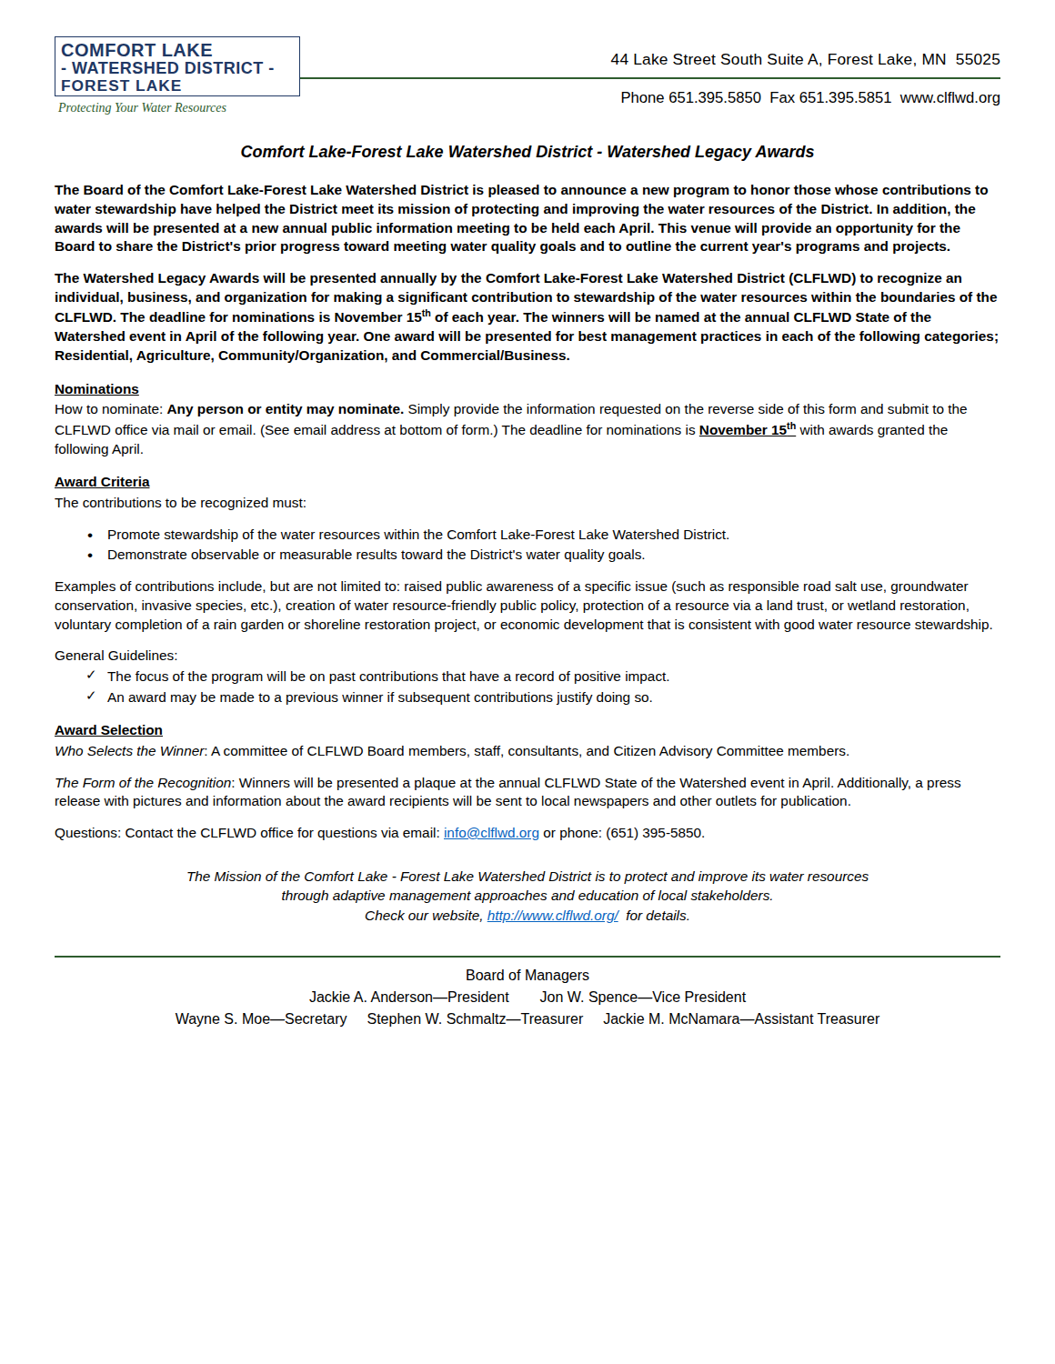COMFORT LAKE
- WATERSHED DISTRICT -
FOREST LAKE
Protecting Your Water Resources
44 Lake Street South Suite A, Forest Lake, MN 55025
Phone 651.395.5850 Fax 651.395.5851 www.clflwd.org
Comfort Lake-Forest Lake Watershed District - Watershed Legacy Awards
The Board of the Comfort Lake-Forest Lake Watershed District is pleased to announce a new program to honor those whose contributions to water stewardship have helped the District meet its mission of protecting and improving the water resources of the District. In addition, the awards will be presented at a new annual public information meeting to be held each April. This venue will provide an opportunity for the Board to share the District's prior progress toward meeting water quality goals and to outline the current year's programs and projects.
The Watershed Legacy Awards will be presented annually by the Comfort Lake-Forest Lake Watershed District (CLFLWD) to recognize an individual, business, and organization for making a significant contribution to stewardship of the water resources within the boundaries of the CLFLWD. The deadline for nominations is November 15th of each year. The winners will be named at the annual CLFLWD State of the Watershed event in April of the following year. One award will be presented for best management practices in each of the following categories; Residential, Agriculture, Community/Organization, and Commercial/Business.
Nominations
How to nominate: Any person or entity may nominate. Simply provide the information requested on the reverse side of this form and submit to the CLFLWD office via mail or email. (See email address at bottom of form.) The deadline for nominations is November 15th with awards granted the following April.
Award Criteria
The contributions to be recognized must:
Promote stewardship of the water resources within the Comfort Lake-Forest Lake Watershed District.
Demonstrate observable or measurable results toward the District's water quality goals.
Examples of contributions include, but are not limited to: raised public awareness of a specific issue (such as responsible road salt use, groundwater conservation, invasive species, etc.), creation of water resource-friendly public policy, protection of a resource via a land trust, or wetland restoration, voluntary completion of a rain garden or shoreline restoration project, or economic development that is consistent with good water resource stewardship.
General Guidelines:
The focus of the program will be on past contributions that have a record of positive impact.
An award may be made to a previous winner if subsequent contributions justify doing so.
Award Selection
Who Selects the Winner: A committee of CLFLWD Board members, staff, consultants, and Citizen Advisory Committee members.
The Form of the Recognition: Winners will be presented a plaque at the annual CLFLWD State of the Watershed event in April. Additionally, a press release with pictures and information about the award recipients will be sent to local newspapers and other outlets for publication.
Questions: Contact the CLFLWD office for questions via email: info@clflwd.org or phone: (651) 395-5850.
The Mission of the Comfort Lake - Forest Lake Watershed District is to protect and improve its water resources
through adaptive management approaches and education of local stakeholders.
Check our website, http://www.clflwd.org/ for details.
Board of Managers
Jackie A. Anderson—President Jon W. Spence—Vice President
Wayne S. Moe—Secretary Stephen W. Schmaltz—Treasurer Jackie M. McNamara—Assistant Treasurer